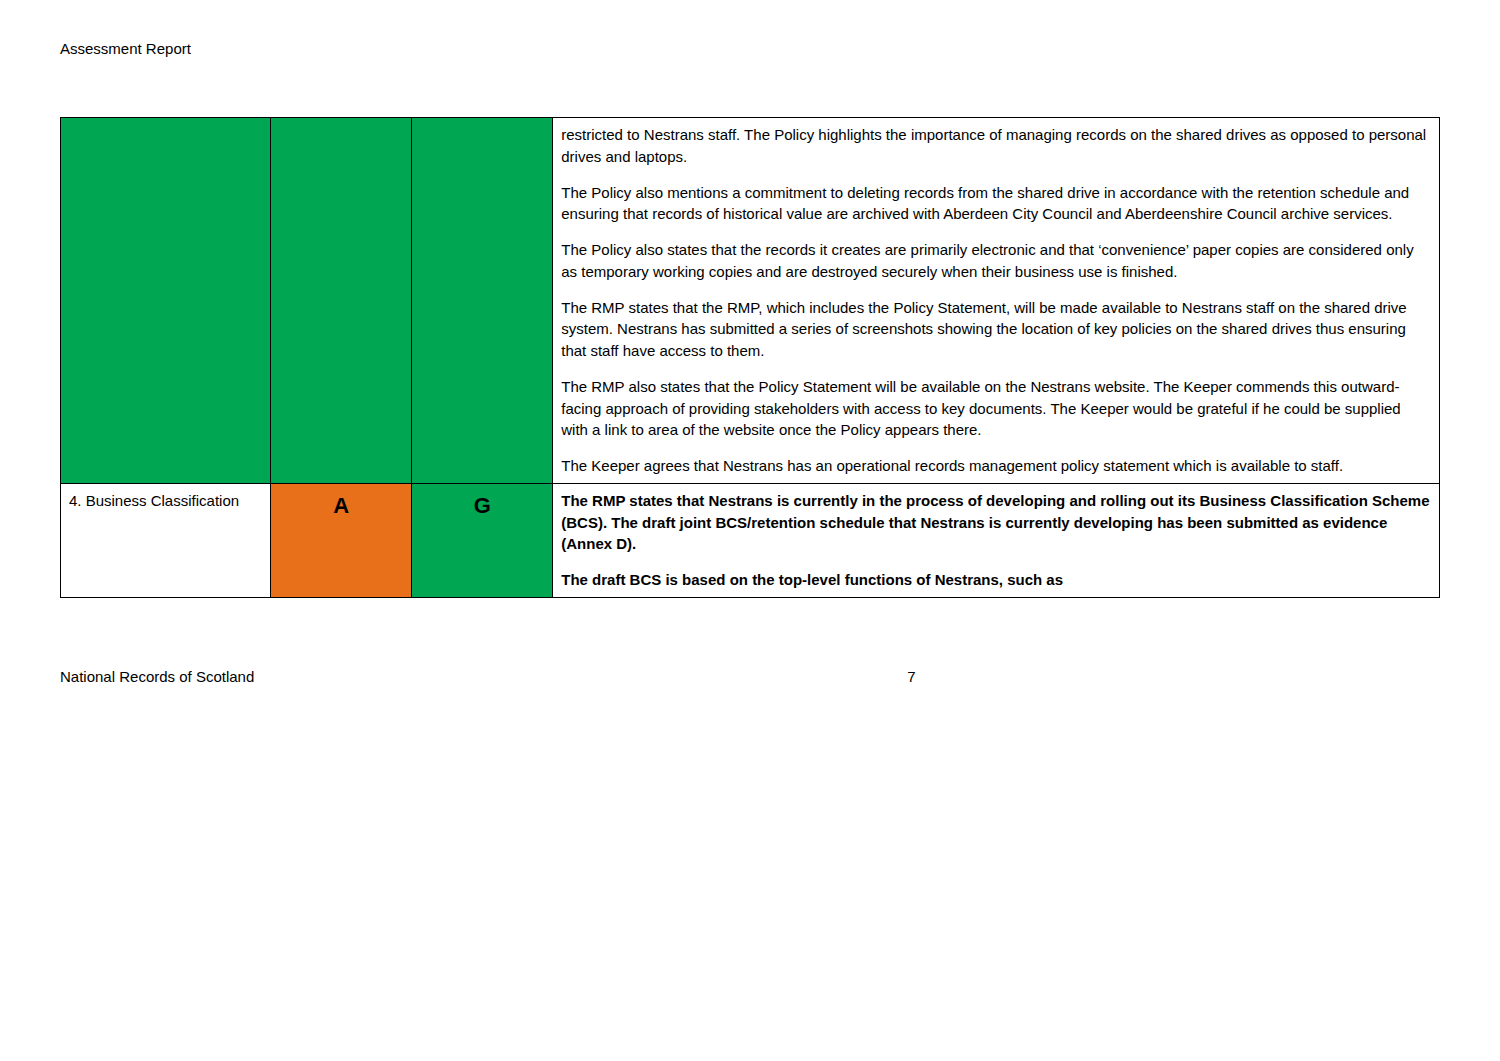Assessment Report
| | | | restricted to Nestrans staff. The Policy highlights the importance of managing records on the shared drives as opposed to personal drives and laptops. The Policy also mentions a commitment to deleting records from the shared drive in accordance with the retention schedule and ensuring that records of historical value are archived with Aberdeen City Council and Aberdeenshire Council archive services. The Policy also states that the records it creates are primarily electronic and that ‘convenience’ paper copies are considered only as temporary working copies and are destroyed securely when their business use is finished. The RMP states that the RMP, which includes the Policy Statement, will be made available to Nestrans staff on the shared drive system. Nestrans has submitted a series of screenshots showing the location of key policies on the shared drives thus ensuring that staff have access to them. The RMP also states that the Policy Statement will be available on the Nestrans website. The Keeper commends this outward-facing approach of providing stakeholders with access to key documents. The Keeper would be grateful if he could be supplied with a link to area of the website once the Policy appears there. The Keeper agrees that Nestrans has an operational records management policy statement which is available to staff. |
| 4. Business Classification | A | G | The RMP states that Nestrans is currently in the process of developing and rolling out its Business Classification Scheme (BCS). The draft joint BCS/retention schedule that Nestrans is currently developing has been submitted as evidence (Annex D). The draft BCS is based on the top-level functions of Nestrans, such as |
National Records of Scotland 7